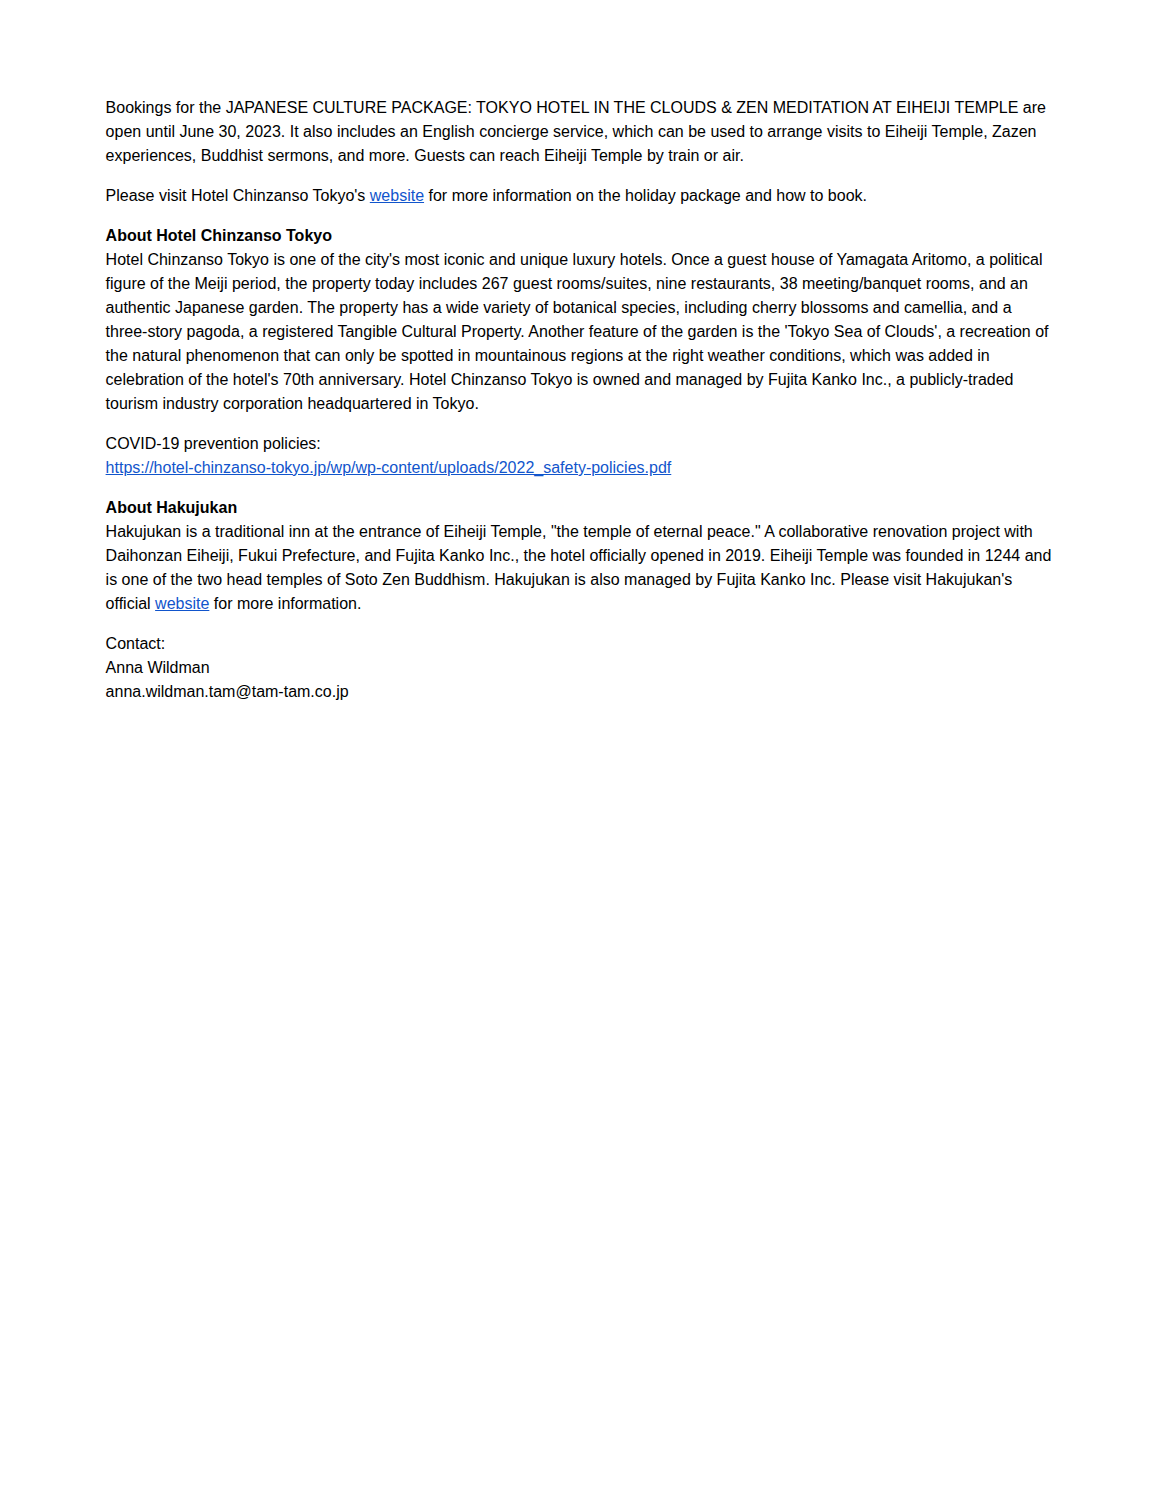Bookings for the JAPANESE CULTURE PACKAGE: TOKYO HOTEL IN THE CLOUDS & ZEN MEDITATION AT EIHEIJI TEMPLE are open until June 30, 2023. It also includes an English concierge service, which can be used to arrange visits to Eiheiji Temple, Zazen experiences, Buddhist sermons, and more. Guests can reach Eiheiji Temple by train or air.
Please visit Hotel Chinzanso Tokyo's website for more information on the holiday package and how to book.
About Hotel Chinzanso Tokyo
Hotel Chinzanso Tokyo is one of the city's most iconic and unique luxury hotels. Once a guest house of Yamagata Aritomo, a political figure of the Meiji period, the property today includes 267 guest rooms/suites, nine restaurants, 38 meeting/banquet rooms, and an authentic Japanese garden. The property has a wide variety of botanical species, including cherry blossoms and camellia, and a three-story pagoda, a registered Tangible Cultural Property. Another feature of the garden is the 'Tokyo Sea of Clouds', a recreation of the natural phenomenon that can only be spotted in mountainous regions at the right weather conditions, which was added in celebration of the hotel's 70th anniversary. Hotel Chinzanso Tokyo is owned and managed by Fujita Kanko Inc., a publicly-traded tourism industry corporation headquartered in Tokyo.
COVID-19 prevention policies:
https://hotel-chinzanso-tokyo.jp/wp/wp-content/uploads/2022_safety-policies.pdf
About Hakujukan
Hakujukan is a traditional inn at the entrance of Eiheiji Temple, "the temple of eternal peace." A collaborative renovation project with Daihonzan Eiheiji, Fukui Prefecture, and Fujita Kanko Inc., the hotel officially opened in 2019. Eiheiji Temple was founded in 1244 and is one of the two head temples of Soto Zen Buddhism. Hakujukan is also managed by Fujita Kanko Inc. Please visit Hakujukan's official website for more information.
Contact:
Anna Wildman
anna.wildman.tam@tam-tam.co.jp